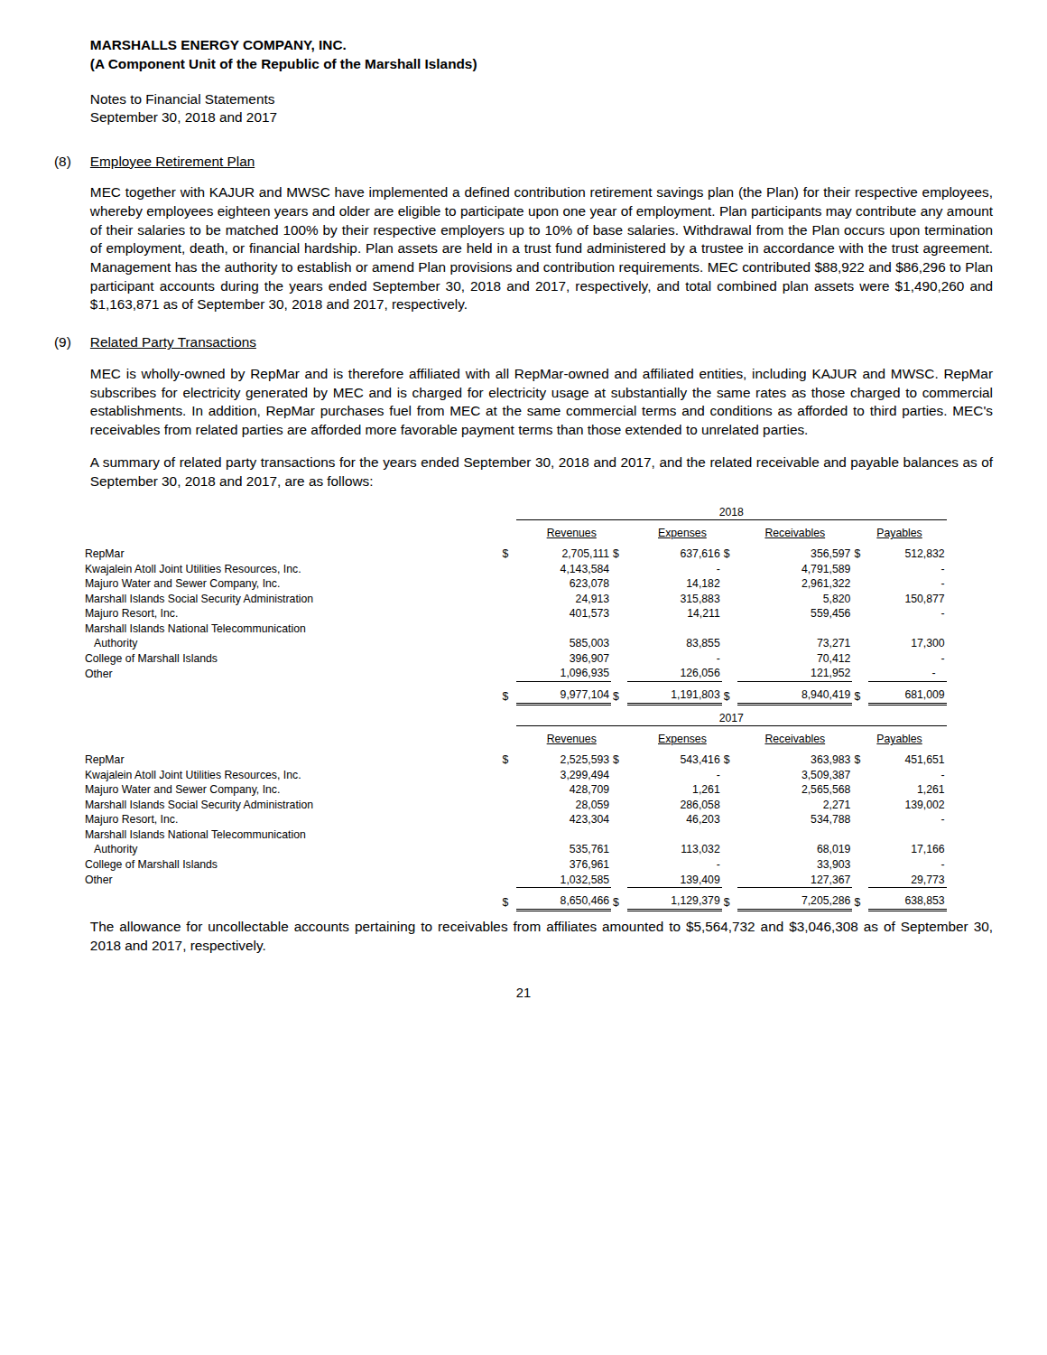MARSHALLS ENERGY COMPANY, INC.
(A Component Unit of the Republic of the Marshall Islands)
Notes to Financial Statements
September 30, 2018 and 2017
(8) Employee Retirement Plan
MEC together with KAJUR and MWSC have implemented a defined contribution retirement savings plan (the Plan) for their respective employees, whereby employees eighteen years and older are eligible to participate upon one year of employment. Plan participants may contribute any amount of their salaries to be matched 100% by their respective employers up to 10% of base salaries. Withdrawal from the Plan occurs upon termination of employment, death, or financial hardship. Plan assets are held in a trust fund administered by a trustee in accordance with the trust agreement. Management has the authority to establish or amend Plan provisions and contribution requirements. MEC contributed $88,922 and $86,296 to Plan participant accounts during the years ended September 30, 2018 and 2017, respectively, and total combined plan assets were $1,490,260 and $1,163,871 as of September 30, 2018 and 2017, respectively.
(9) Related Party Transactions
MEC is wholly-owned by RepMar and is therefore affiliated with all RepMar-owned and affiliated entities, including KAJUR and MWSC. RepMar subscribes for electricity generated by MEC and is charged for electricity usage at substantially the same rates as those charged to commercial establishments. In addition, RepMar purchases fuel from MEC at the same commercial terms and conditions as afforded to third parties. MEC's receivables from related parties are afforded more favorable payment terms than those extended to unrelated parties.
A summary of related party transactions for the years ended September 30, 2018 and 2017, and the related receivable and payable balances as of September 30, 2018 and 2017, are as follows:
| | | 2018 |
| | | Revenues | Expenses | Receivables | Payables |
| RepMar | $ | 2,705,111 | $ | 637,616 | $ | 356,597 | $ | 512,832 |
| Kwajalein Atoll Joint Utilities Resources, Inc. | | 4,143,584 | | - | | 4,791,589 | | - |
| Majuro Water and Sewer Company, Inc. | | 623,078 | | 14,182 | | 2,961,322 | | - |
| Marshall Islands Social Security Administration | | 24,913 | | 315,883 | | 5,820 | | 150,877 |
| Majuro Resort, Inc. | | 401,573 | | 14,211 | | 559,456 | | - |
| Marshall Islands National Telecommunication | | | | | | | | |
| Authority | | 585,003 | | 83,855 | | 73,271 | | 17,300 |
| College of Marshall Islands | | 396,907 | | - | | 70,412 | | - |
| Other | | 1,096,935 | | 126,056 | | 121,952 | | - |
| | $ | 9,977,104 | $ | 1,191,803 | $ | 8,940,419 | $ | 681,009 |
| | | 2017 |
| | | Revenues | Expenses | Receivables | Payables |
| RepMar | $ | 2,525,593 | $ | 543,416 | $ | 363,983 | $ | 451,651 |
| Kwajalein Atoll Joint Utilities Resources, Inc. | | 3,299,494 | | - | | 3,509,387 | | - |
| Majuro Water and Sewer Company, Inc. | | 428,709 | | 1,261 | | 2,565,568 | | 1,261 |
| Marshall Islands Social Security Administration | | 28,059 | | 286,058 | | 2,271 | | 139,002 |
| Majuro Resort, Inc. | | 423,304 | | 46,203 | | 534,788 | | - |
| Marshall Islands National Telecommunication | | | | | | | | |
| Authority | | 535,761 | | 113,032 | | 68,019 | | 17,166 |
| College of Marshall Islands | | 376,961 | | - | | 33,903 | | - |
| Other | | 1,032,585 | | 139,409 | | 127,367 | | 29,773 |
| | $ | 8,650,466 | $ | 1,129,379 | $ | 7,205,286 | $ | 638,853 |
The allowance for uncollectable accounts pertaining to receivables from affiliates amounted to $5,564,732 and $3,046,308 as of September 30, 2018 and 2017, respectively.
21